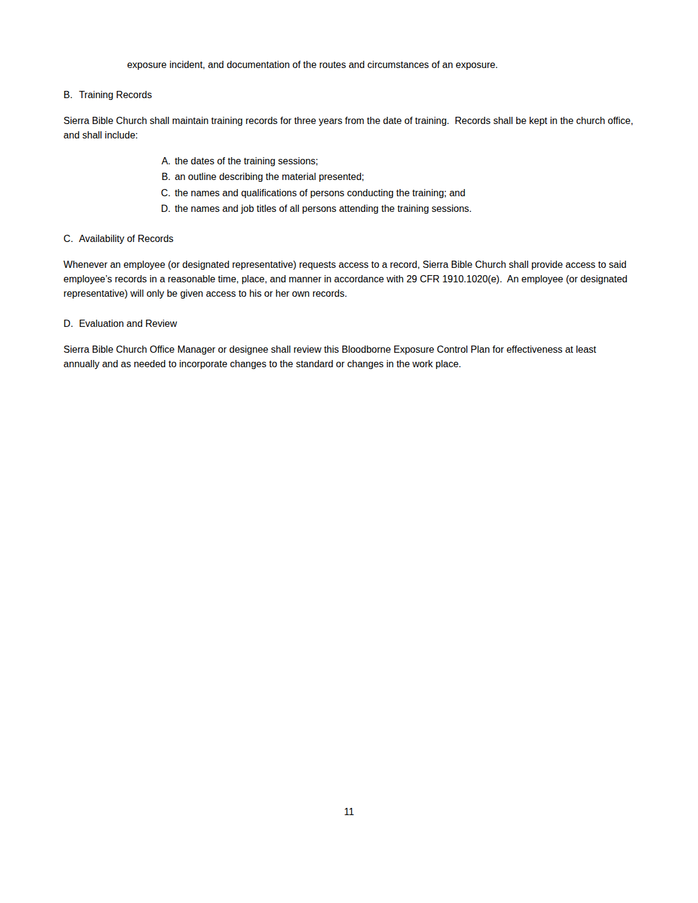exposure incident, and documentation of the routes and circumstances of an exposure.
B. Training Records
Sierra Bible Church shall maintain training records for three years from the date of training. Records shall be kept in the church office, and shall include:
the dates of the training sessions;
an outline describing the material presented;
the names and qualifications of persons conducting the training; and
the names and job titles of all persons attending the training sessions.
C. Availability of Records
Whenever an employee (or designated representative) requests access to a record, Sierra Bible Church shall provide access to said employee’s records in a reasonable time, place, and manner in accordance with 29 CFR 1910.1020(e). An employee (or designated representative) will only be given access to his or her own records.
D. Evaluation and Review
Sierra Bible Church Office Manager or designee shall review this Bloodborne Exposure Control Plan for effectiveness at least annually and as needed to incorporate changes to the standard or changes in the work place.
11